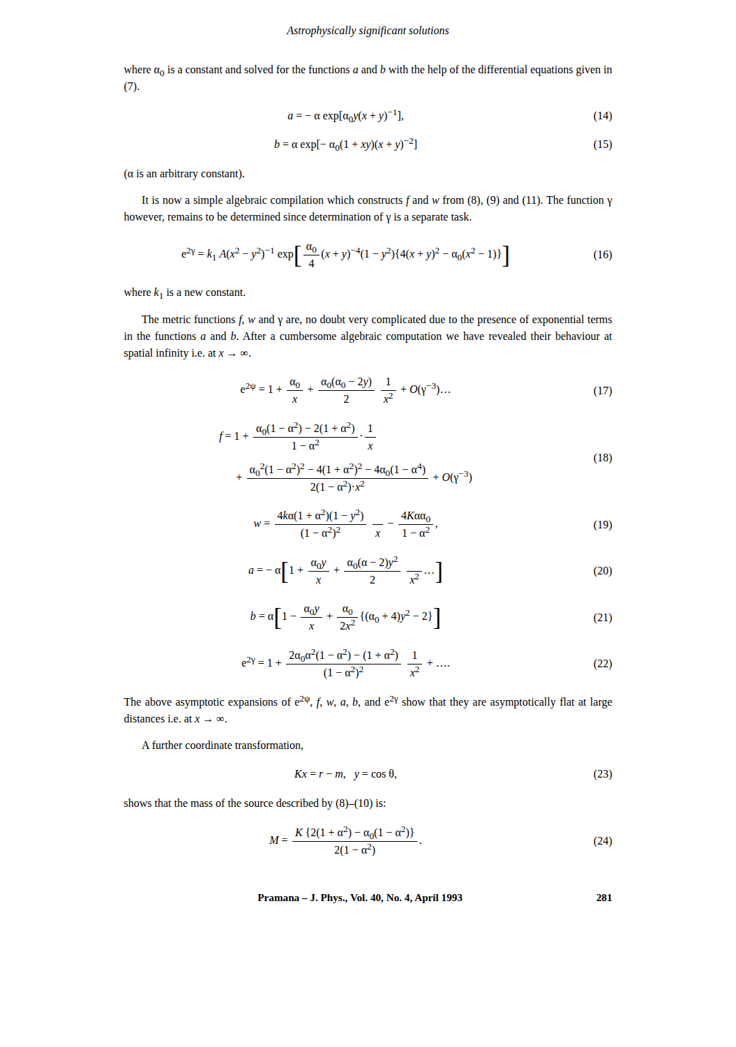Astrophysically significant solutions
where α0 is a constant and solved for the functions a and b with the help of the differential equations given in (7).
a = − α exp[α0y(x + y)−1],
(14)
b = α exp[− α0(1 + xy)(x + y)−2]
(15)
(α is an arbitrary constant).
It is now a simple algebraic compilation which constructs f and w from (8), (9) and (11). The function γ however, remains to be determined since determination of γ is a separate task.
e2γ = k1 A(x2 − y2)−1 exp[α04(x + y)−4(1 − y2){4(x + y)2 − α0(x2 − 1)}]
(16)
where k1 is a new constant.
The metric functions f, w and γ are, no doubt very complicated due to the presence of exponential terms in the functions a and b. After a cumbersome algebraic computation we have revealed their behaviour at spatial infinity i.e. at x → ∞.
e2ψ = 1 + α0 x + α0(α0 − 2y) 2 1 x2 + O(γ−3)…
(17)
f = 1 + α0(1 − α2) − 2(1 + α2) 1 − α2·1 x + α02(1 − α2)2 − 4(1 + α2)2 − 4α0(1 − α4) 2(1 − α2)·x2 + O(γ−3)
(18)
w = 4kα(1 + α2)(1 − y2)(1 − α2)2 x − 4Kαα01 − α2,
(19)
a = − α[1 + α0y x + α0(α − 2)y22 x2…]
(20)
b = α[1 − α0y x + α02x2{(α0 + 4)y2 − 2}]
(21)
e2γ = 1 + 2α0α2(1 − α2) − (1 + α2)(1 − α2)2 1 x2 + ….
(22)
The above asymptotic expansions of e2ψ, f, w, a, b, and e2γ show that they are asymptotically flat at large distances i.e. at x → ∞.
A further coordinate transformation,
Kx = r − m, y = cos θ,
(23)
shows that the mass of the source described by (8)–(10) is:
M = K {2(1 + α2) − α0(1 − α2)}2(1 − α2).
(24)
Pramana – J. Phys., Vol. 40, No. 4, April 1993 281